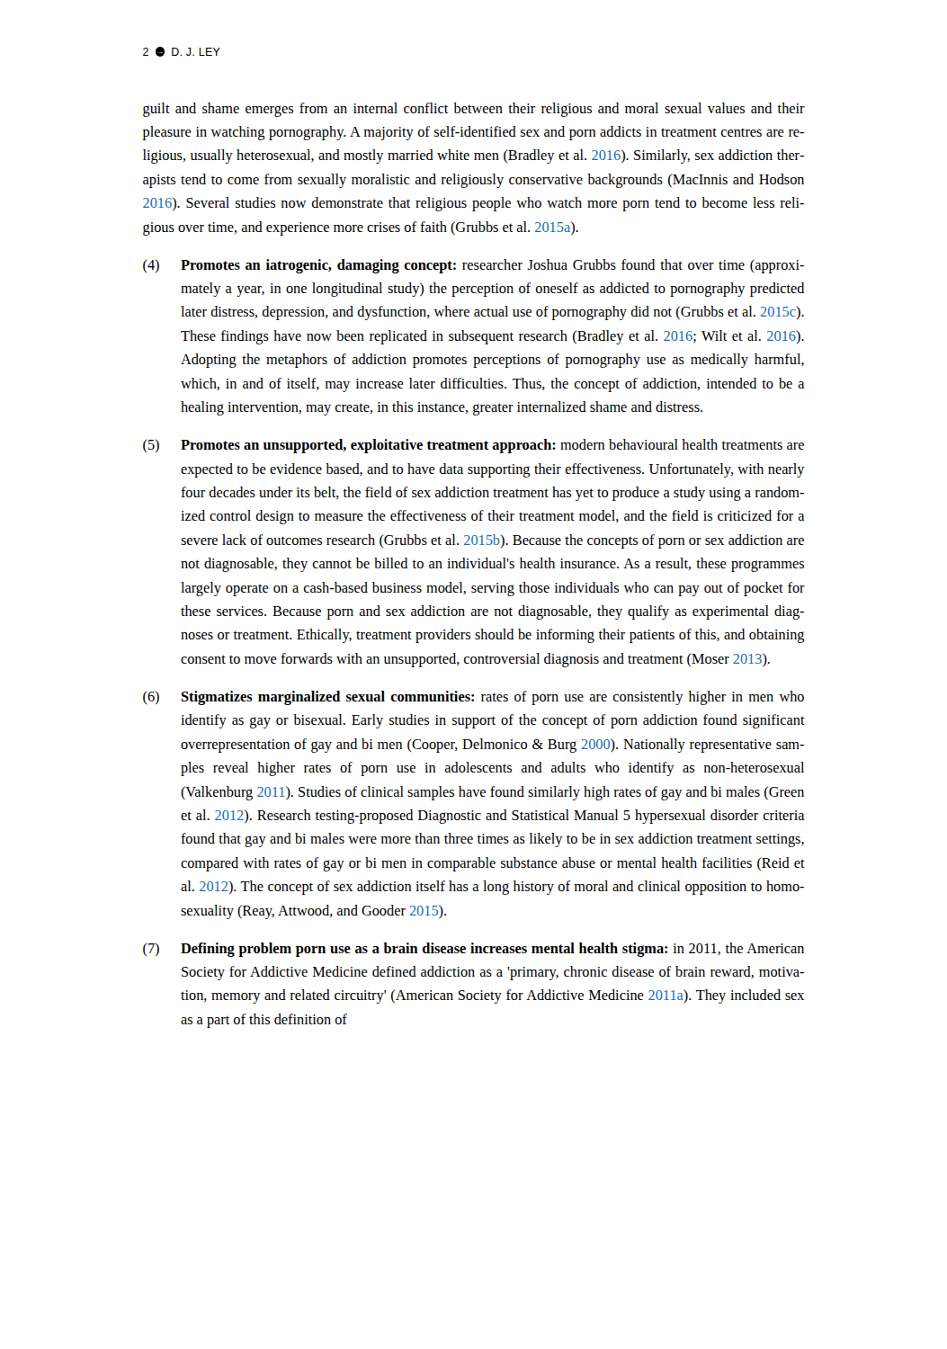2 D. J. LEY
guilt and shame emerges from an internal conflict between their religious and moral sexual values and their pleasure in watching pornography. A majority of self-identified sex and porn addicts in treatment centres are religious, usually heterosexual, and mostly married white men (Bradley et al. 2016). Similarly, sex addiction therapists tend to come from sexually moralistic and religiously conservative backgrounds (MacInnis and Hodson 2016). Several studies now demonstrate that religious people who watch more porn tend to become less religious over time, and experience more crises of faith (Grubbs et al. 2015a).
(4) Promotes an iatrogenic, damaging concept: researcher Joshua Grubbs found that over time (approximately a year, in one longitudinal study) the perception of oneself as addicted to pornography predicted later distress, depression, and dysfunction, where actual use of pornography did not (Grubbs et al. 2015c). These findings have now been replicated in subsequent research (Bradley et al. 2016; Wilt et al. 2016). Adopting the metaphors of addiction promotes perceptions of pornography use as medically harmful, which, in and of itself, may increase later difficulties. Thus, the concept of addiction, intended to be a healing intervention, may create, in this instance, greater internalized shame and distress.
(5) Promotes an unsupported, exploitative treatment approach: modern behavioural health treatments are expected to be evidence based, and to have data supporting their effectiveness. Unfortunately, with nearly four decades under its belt, the field of sex addiction treatment has yet to produce a study using a randomized control design to measure the effectiveness of their treatment model, and the field is criticized for a severe lack of outcomes research (Grubbs et al. 2015b). Because the concepts of porn or sex addiction are not diagnosable, they cannot be billed to an individual's health insurance. As a result, these programmes largely operate on a cash-based business model, serving those individuals who can pay out of pocket for these services. Because porn and sex addiction are not diagnosable, they qualify as experimental diagnoses or treatment. Ethically, treatment providers should be informing their patients of this, and obtaining consent to move forwards with an unsupported, controversial diagnosis and treatment (Moser 2013).
(6) Stigmatizes marginalized sexual communities: rates of porn use are consistently higher in men who identify as gay or bisexual. Early studies in support of the concept of porn addiction found significant overrepresentation of gay and bi men (Cooper, Delmonico & Burg 2000). Nationally representative samples reveal higher rates of porn use in adolescents and adults who identify as non-heterosexual (Valkenburg 2011). Studies of clinical samples have found similarly high rates of gay and bi males (Green et al. 2012). Research testing-proposed Diagnostic and Statistical Manual 5 hypersexual disorder criteria found that gay and bi males were more than three times as likely to be in sex addiction treatment settings, compared with rates of gay or bi men in comparable substance abuse or mental health facilities (Reid et al. 2012). The concept of sex addiction itself has a long history of moral and clinical opposition to homosexuality (Reay, Attwood, and Gooder 2015).
(7) Defining problem porn use as a brain disease increases mental health stigma: in 2011, the American Society for Addictive Medicine defined addiction as a 'primary, chronic disease of brain reward, motivation, memory and related circuitry' (American Society for Addictive Medicine 2011a). They included sex as a part of this definition of